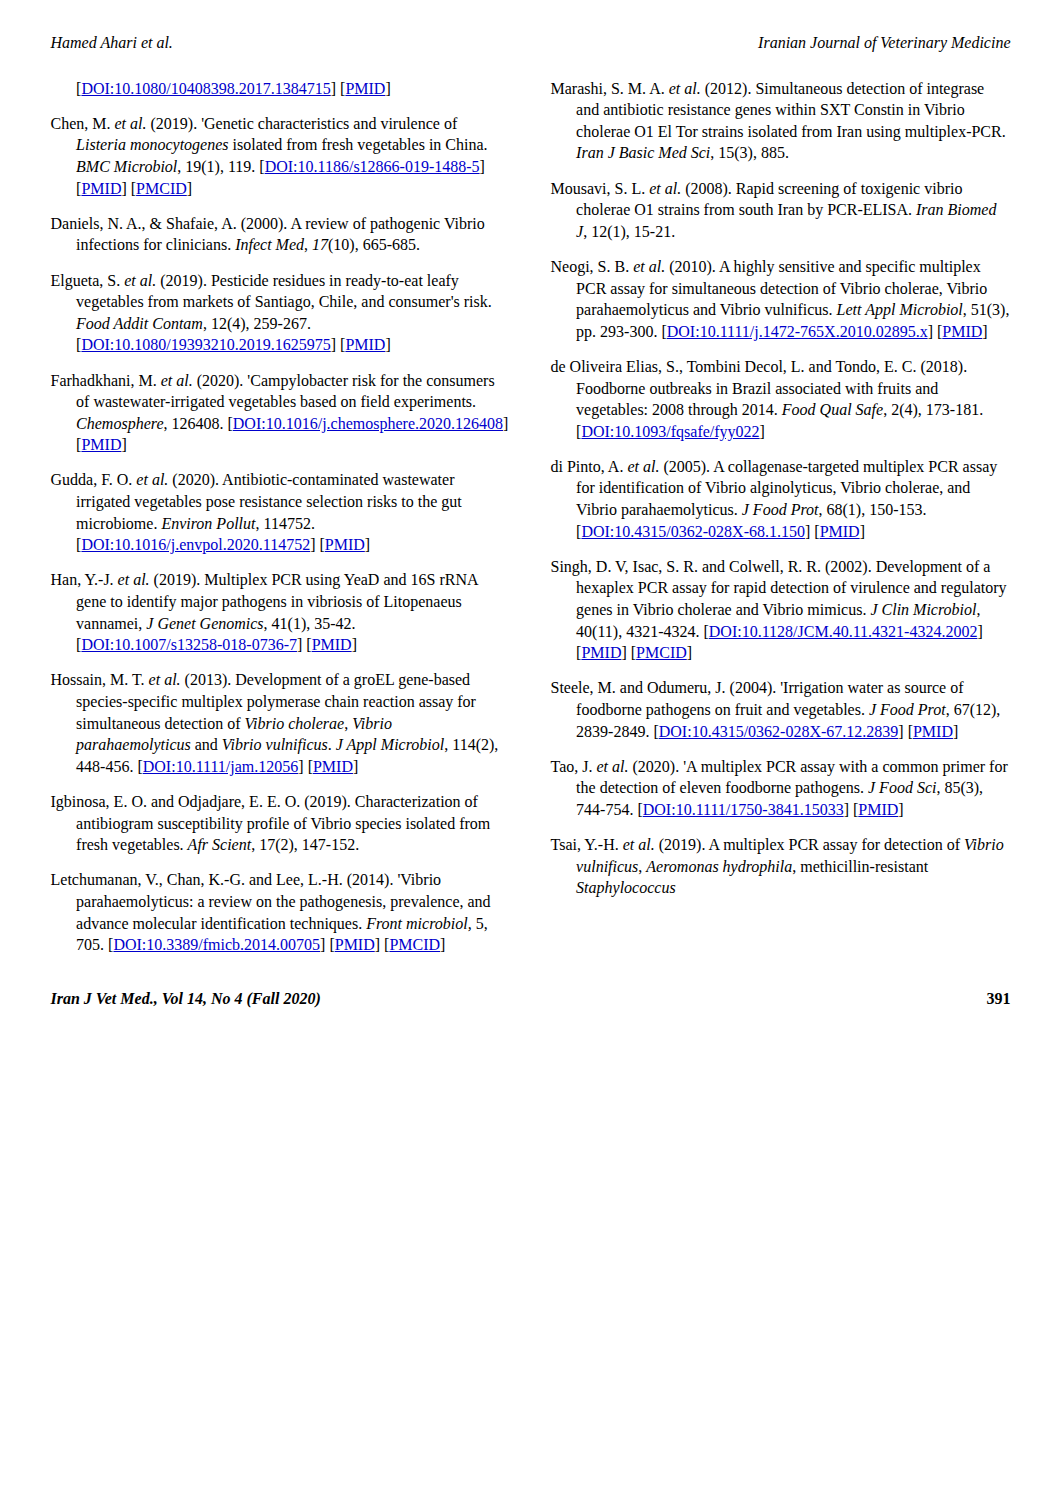Hamed Ahari et al. Iranian Journal of Veterinary Medicine
[DOI:10.1080/10408398.2017.1384715] [PMID]
Chen, M. et al. (2019). 'Genetic characteristics and virulence of Listeria monocytogenes isolated from fresh vegetables in China. BMC Microbiol, 19(1), 119. [DOI:10.1186/s12866-019-1488-5] [PMID] [PMCID]
Daniels, N. A., & Shafaie, A. (2000). A review of pathogenic Vibrio infections for clinicians. Infect Med, 17(10), 665-685.
Elgueta, S. et al. (2019). Pesticide residues in ready-to-eat leafy vegetables from markets of Santiago, Chile, and consumer's risk. Food Addit Contam, 12(4), 259-267. [DOI:10.1080/19393210.2019.1625975] [PMID]
Farhadkhani, M. et al. (2020). 'Campylobacter risk for the consumers of wastewater-irrigated vegetables based on field experiments. Chemosphere, 126408. [DOI:10.1016/j.chemosphere.2020.126408] [PMID]
Gudda, F. O. et al. (2020). Antibiotic-contaminated wastewater irrigated vegetables pose resistance selection risks to the gut microbiome. Environ Pollut, 114752. [DOI:10.1016/j.envpol.2020.114752] [PMID]
Han, Y.-J. et al. (2019). Multiplex PCR using YeaD and 16S rRNA gene to identify major pathogens in vibriosis of Litopenaeus vannamei, J Genet Genomics, 41(1), 35-42. [DOI:10.1007/s13258-018-0736-7] [PMID]
Hossain, M. T. et al. (2013). Development of a groEL gene-based species-specific multiplex polymerase chain reaction assay for simultaneous detection of Vibrio cholerae, Vibrio parahaemolyticus and Vibrio vulnificus. J Appl Microbiol, 114(2), 448-456. [DOI:10.1111/jam.12056] [PMID]
Igbinosa, E. O. and Odjadjare, E. E. O. (2019). Characterization of antibiogram susceptibility profile of Vibrio species isolated from fresh vegetables. Afr Scient, 17(2), 147-152.
Letchumanan, V., Chan, K.-G. and Lee, L.-H. (2014). 'Vibrio parahaemolyticus: a review on the pathogenesis, prevalence, and advance molecular identification techniques. Front microbiol, 5, 705. [DOI:10.3389/fmicb.2014.00705] [PMID] [PMCID]
Marashi, S. M. A. et al. (2012). Simultaneous detection of integrase and antibiotic resistance genes within SXT Constin in Vibrio cholerae O1 El Tor strains isolated from Iran using multiplex-PCR. Iran J Basic Med Sci, 15(3), 885.
Mousavi, S. L. et al. (2008). Rapid screening of toxigenic vibrio cholerae O1 strains from south Iran by PCR-ELISA. Iran Biomed J, 12(1), 15-21.
Neogi, S. B. et al. (2010). A highly sensitive and specific multiplex PCR assay for simultaneous detection of Vibrio cholerae, Vibrio parahaemolyticus and Vibrio vulnificus. Lett Appl Microbiol, 51(3), pp. 293-300. [DOI:10.1111/j.1472-765X.2010.02895.x] [PMID]
de Oliveira Elias, S., Tombini Decol, L. and Tondo, E. C. (2018). Foodborne outbreaks in Brazil associated with fruits and vegetables: 2008 through 2014. Food Qual Safe, 2(4), 173-181. [DOI:10.1093/fqsafe/fyy022]
di Pinto, A. et al. (2005). A collagenase-targeted multiplex PCR assay for identification of Vibrio alginolyticus, Vibrio cholerae, and Vibrio parahaemolyticus. J Food Prot, 68(1), 150-153. [DOI:10.4315/0362-028X-68.1.150] [PMID]
Singh, D. V, Isac, S. R. and Colwell, R. R. (2002). Development of a hexaplex PCR assay for rapid detection of virulence and regulatory genes in Vibrio cholerae and Vibrio mimicus. J Clin Microbiol, 40(11), 4321-4324. [DOI:10.1128/JCM.40.11.4321-4324.2002] [PMID] [PMCID]
Steele, M. and Odumeru, J. (2004). 'Irrigation water as source of foodborne pathogens on fruit and vegetables. J Food Prot, 67(12), 2839-2849. [DOI:10.4315/0362-028X-67.12.2839] [PMID]
Tao, J. et al. (2020). 'A multiplex PCR assay with a common primer for the detection of eleven foodborne pathogens. J Food Sci, 85(3), 744-754. [DOI:10.1111/1750-3841.15033] [PMID]
Tsai, Y.-H. et al. (2019). A multiplex PCR assay for detection of Vibrio vulnificus, Aeromonas hydrophila, methicillin-resistant Staphylococcus
Iran J Vet Med., Vol 14, No 4 (Fall 2020) 391